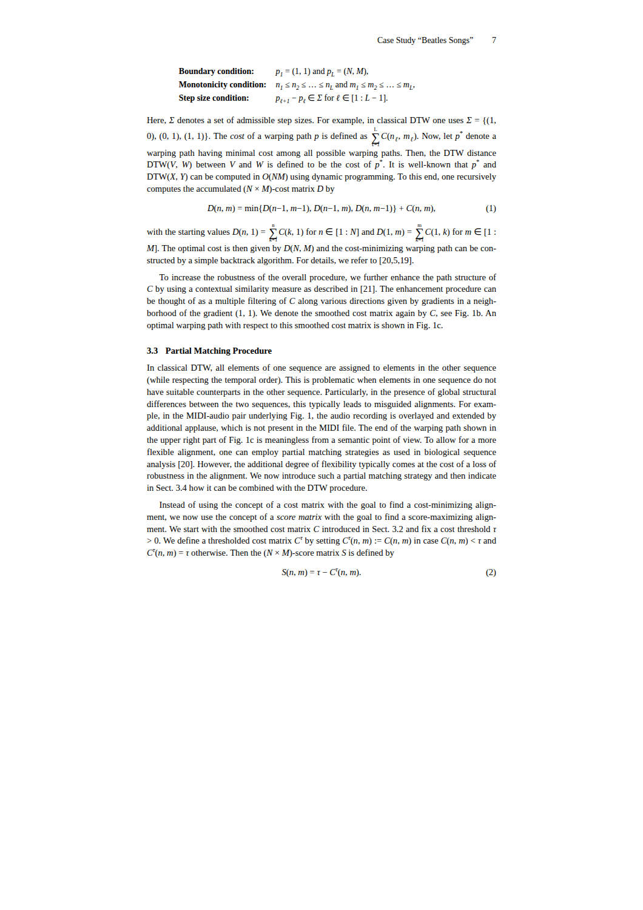Case Study “Beatles Songs”7
| Boundary condition: | p 1 = (1, 1) and p L = ( N , M ), |
| Monotonicity condition: | n 1 ≤ n 2 ≤ … ≤ n L and m 1 ≤ m 2 ≤ … ≤ m L , |
| Step size condition: | p ℓ+1 − p ℓ ∈ Σ for ℓ ∈ [1 : L − 1]. |
Here, Σ denotes a set of admissible step sizes. For example, in classical DTW one uses Σ = {(1, 0), (0, 1), (1, 1)}. The cost of a warping path p is defined as L∑ℓ=1 C(nℓ, mℓ). Now, let p* denote a warping path having minimal cost among all possible warping paths. Then, the DTW distance DTW(V, W) between V and W is defined to be the cost of p*. It is well-known that p* and DTW(X, Y) can be computed in O(NM) using dynamic programming. To this end, one recursively computes the accumulated (N × M)-cost matrix D by
D(n, m) = min{D(n−1, m−1), D(n−1, m), D(n, m−1)} + C(n, m), (1)
with the starting values D(n, 1) = n∑k=1 C(k, 1) for n ∈ [1 : N] and D(1, m) = m∑k=1 C(1, k) for m ∈ [1 : M]. The optimal cost is then given by D(N, M) and the cost-minimizing warping path can be constructed by a simple backtrack algorithm. For details, we refer to [20,5,19].
To increase the robustness of the overall procedure, we further enhance the path structure of C by using a contextual similarity measure as described in [21]. The enhancement procedure can be thought of as a multiple filtering of C along various directions given by gradients in a neighborhood of the gradient (1, 1). We denote the smoothed cost matrix again by C, see Fig. 1b. An optimal warping path with respect to this smoothed cost matrix is shown in Fig. 1c.
3.3 Partial Matching Procedure
In classical DTW, all elements of one sequence are assigned to elements in the other sequence (while respecting the temporal order). This is problematic when elements in one sequence do not have suitable counterparts in the other sequence. Particularly, in the presence of global structural differences between the two sequences, this typically leads to misguided alignments. For example, in the MIDI-audio pair underlying Fig. 1, the audio recording is overlayed and extended by additional applause, which is not present in the MIDI file. The end of the warping path shown in the upper right part of Fig. 1c is meaningless from a semantic point of view. To allow for a more flexible alignment, one can employ partial matching strategies as used in biological sequence analysis [20]. However, the additional degree of flexibility typically comes at the cost of a loss of robustness in the alignment. We now introduce such a partial matching strategy and then indicate in Sect. 3.4 how it can be combined with the DTW procedure.
Instead of using the concept of a cost matrix with the goal to find a cost-minimizing alignment, we now use the concept of a score matrix with the goal to find a score-maximizing alignment. We start with the smoothed cost matrix C introduced in Sect. 3.2 and fix a cost threshold τ > 0. We define a thresholded cost matrix Cτ by setting Cτ(n, m) := C(n, m) in case C(n, m) < τ and Cτ(n, m) = τ otherwise. Then the (N × M)-score matrix S is defined by
S(n, m) = τ − Cτ(n, m). (2)